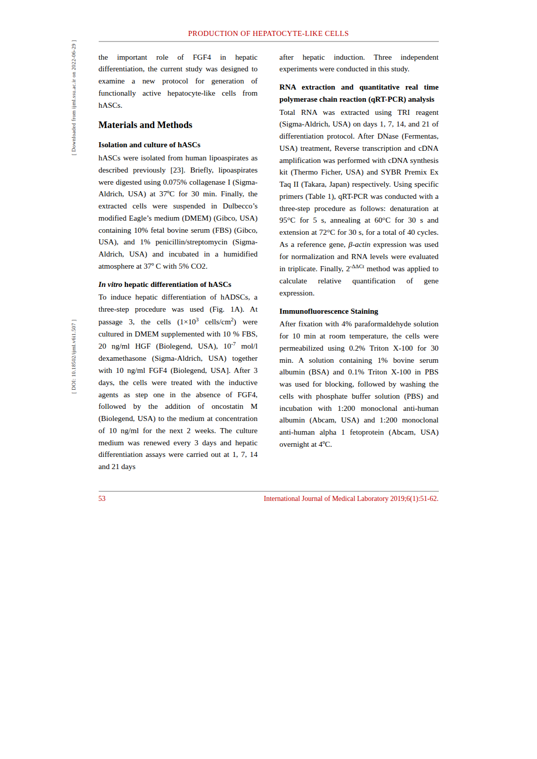[ Downloaded from ijml.ssu.ac.ir on 2022-06-29 ]
[ DOI: 10.18502/ijml.v6i1.507 ]
PRODUCTION OF HEPATOCYTE-LIKE CELLS
the important role of FGF4 in hepatic differentiation, the current study was designed to examine a new protocol for generation of functionally active hepatocyte-like cells from hASCs.
Materials and Methods
Isolation and culture of hASCs
hASCs were isolated from human lipoaspirates as described previously [23]. Briefly, lipoaspirates were digested using 0.075% collagenase I (Sigma-Aldrich, USA) at 37ºC for 30 min. Finally, the extracted cells were suspended in Dulbecco’s modified Eagle’s medium (DMEM) (Gibco, USA) containing 10% fetal bovine serum (FBS) (Gibco, USA), and 1% penicillin/streptomycin (Sigma-Aldrich, USA) and incubated in a humidified atmosphere at 37º C with 5% CO2.
In vitro hepatic differentiation of hASCs
To induce hepatic differentiation of hADSCs, a three-step procedure was used (Fig. 1A). At passage 3, the cells (1×103 cells/cm2) were cultured in DMEM supplemented with 10 % FBS, 20 ng/ml HGF (Biolegend, USA), 10-7 mol/l dexamethasone (Sigma-Aldrich, USA) together with 10 ng/ml FGF4 (Biolegend, USA]. After 3 days, the cells were treated with the inductive agents as step one in the absence of FGF4, followed by the addition of oncostatin M (Biolegend, USA) to the medium at concentration of 10 ng/ml for the next 2 weeks. The culture medium was renewed every 3 days and hepatic differentiation assays were carried out at 1, 7, 14 and 21 days
after hepatic induction. Three independent experiments were conducted in this study.
RNA extraction and quantitative real time polymerase chain reaction (qRT-PCR) analysis
Total RNA was extracted using TRI reagent (Sigma-Aldrich, USA) on days 1, 7, 14, and 21 of differentiation protocol. After DNase (Fermentas, USA) treatment, Reverse transcription and cDNA amplification was performed with cDNA synthesis kit (Thermo Ficher, USA) and SYBR Premix Ex Taq II (Takara, Japan) respectively. Using specific primers (Table 1), qRT-PCR was conducted with a three-step procedure as follows: denaturation at 95°C for 5 s, annealing at 60°C for 30 s and extension at 72°C for 30 s, for a total of 40 cycles. As a reference gene, β-actin expression was used for normalization and RNA levels were evaluated in triplicate. Finally, 2-ΔΔCt method was applied to calculate relative quantification of gene expression.
Immunofluorescence Staining
After fixation with 4% paraformaldehyde solution for 10 min at room temperature, the cells were permeabilized using 0.2% Triton X-100 for 30 min. A solution containing 1% bovine serum albumin (BSA) and 0.1% Triton X-100 in PBS was used for blocking, followed by washing the cells with phosphate buffer solution (PBS) and incubation with 1:200 monoclonal anti-human albumin (Abcam, USA) and 1:200 monoclonal anti-human alpha 1 fetoprotein (Abcam, USA) overnight at 4ºC.
53
International Journal of Medical Laboratory 2019;6(1):51-62.